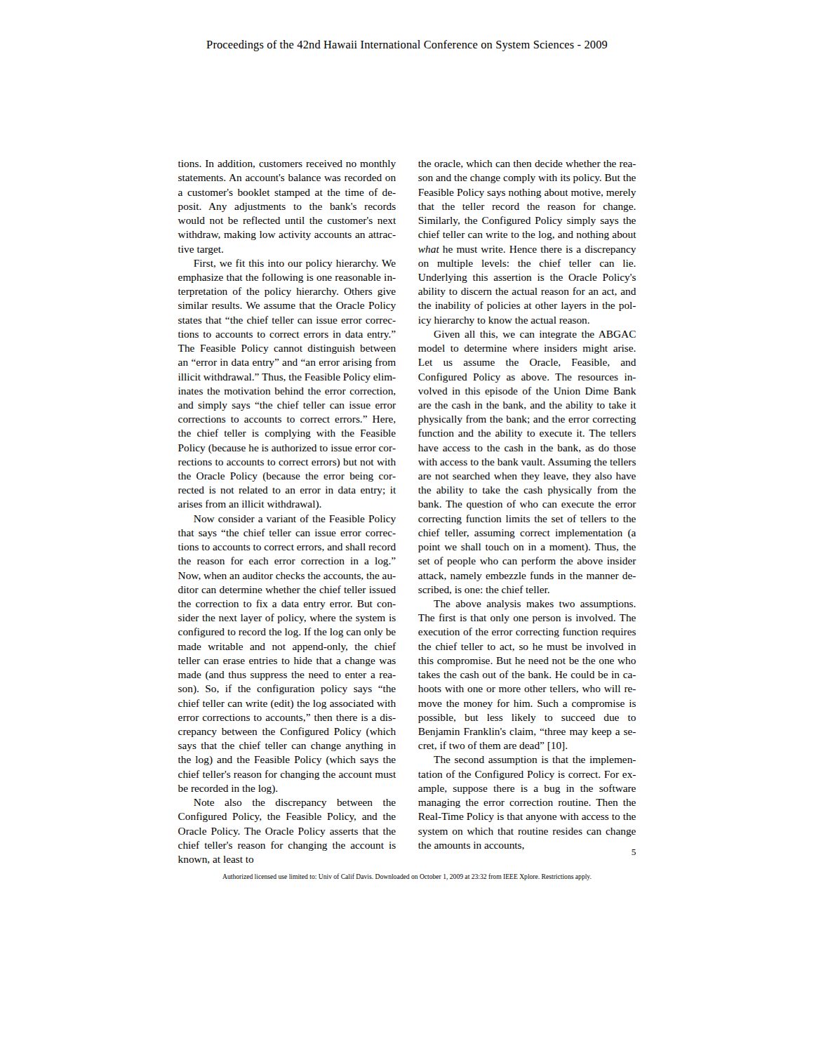Proceedings of the 42nd Hawaii International Conference on System Sciences - 2009
tions. In addition, customers received no monthly statements. An account's balance was recorded on a customer's booklet stamped at the time of deposit. Any adjustments to the bank's records would not be reflected until the customer's next withdraw, making low activity accounts an attractive target.
First, we fit this into our policy hierarchy. We emphasize that the following is one reasonable interpretation of the policy hierarchy. Others give similar results. We assume that the Oracle Policy states that “the chief teller can issue error corrections to accounts to correct errors in data entry.” The Feasible Policy cannot distinguish between an “error in data entry” and “an error arising from illicit withdrawal.” Thus, the Feasible Policy eliminates the motivation behind the error correction, and simply says “the chief teller can issue error corrections to accounts to correct errors.” Here, the chief teller is complying with the Feasible Policy (because he is authorized to issue error corrections to accounts to correct errors) but not with the Oracle Policy (because the error being corrected is not related to an error in data entry; it arises from an illicit withdrawal).
Now consider a variant of the Feasible Policy that says “the chief teller can issue error corrections to accounts to correct errors, and shall record the reason for each error correction in a log.” Now, when an auditor checks the accounts, the auditor can determine whether the chief teller issued the correction to fix a data entry error. But consider the next layer of policy, where the system is configured to record the log. If the log can only be made writable and not append-only, the chief teller can erase entries to hide that a change was made (and thus suppress the need to enter a reason). So, if the configuration policy says “the chief teller can write (edit) the log associated with error corrections to accounts,” then there is a discrepancy between the Configured Policy (which says that the chief teller can change anything in the log) and the Feasible Policy (which says the chief teller's reason for changing the account must be recorded in the log).
Note also the discrepancy between the Configured Policy, the Feasible Policy, and the Oracle Policy. The Oracle Policy asserts that the chief teller's reason for changing the account is known, at least to
the oracle, which can then decide whether the reason and the change comply with its policy. But the Feasible Policy says nothing about motive, merely that the teller record the reason for change. Similarly, the Configured Policy simply says the chief teller can write to the log, and nothing about what he must write. Hence there is a discrepancy on multiple levels: the chief teller can lie. Underlying this assertion is the Oracle Policy's ability to discern the actual reason for an act, and the inability of policies at other layers in the policy hierarchy to know the actual reason.
Given all this, we can integrate the ABGAC model to determine where insiders might arise. Let us assume the Oracle, Feasible, and Configured Policy as above. The resources involved in this episode of the Union Dime Bank are the cash in the bank, and the ability to take it physically from the bank; and the error correcting function and the ability to execute it. The tellers have access to the cash in the bank, as do those with access to the bank vault. Assuming the tellers are not searched when they leave, they also have the ability to take the cash physically from the bank. The question of who can execute the error correcting function limits the set of tellers to the chief teller, assuming correct implementation (a point we shall touch on in a moment). Thus, the set of people who can perform the above insider attack, namely embezzle funds in the manner described, is one: the chief teller.
The above analysis makes two assumptions. The first is that only one person is involved. The execution of the error correcting function requires the chief teller to act, so he must be involved in this compromise. But he need not be the one who takes the cash out of the bank. He could be in cahoots with one or more other tellers, who will remove the money for him. Such a compromise is possible, but less likely to succeed due to Benjamin Franklin's claim, “three may keep a secret, if two of them are dead” [10].
The second assumption is that the implementation of the Configured Policy is correct. For example, suppose there is a bug in the software managing the error correction routine. Then the Real-Time Policy is that anyone with access to the system on which that routine resides can change the amounts in accounts,
5
Authorized licensed use limited to: Univ of Calif Davis. Downloaded on October 1, 2009 at 23:32 from IEEE Xplore. Restrictions apply.